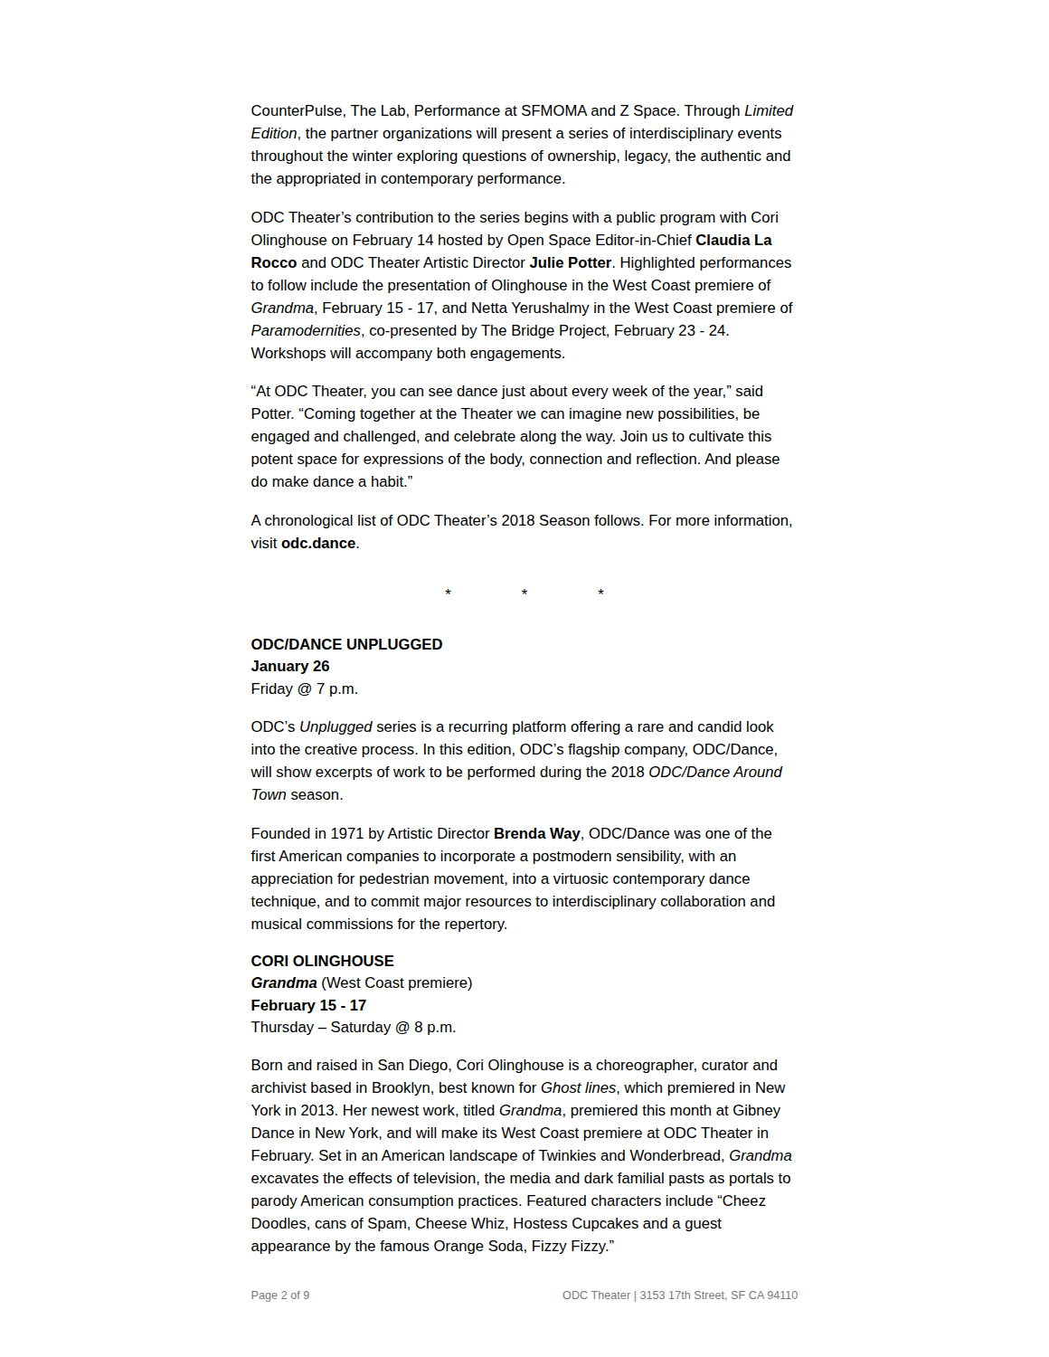CounterPulse, The Lab, Performance at SFMOMA and Z Space. Through Limited Edition, the partner organizations will present a series of interdisciplinary events throughout the winter exploring questions of ownership, legacy, the authentic and the appropriated in contemporary performance.
ODC Theater’s contribution to the series begins with a public program with Cori Olinghouse on February 14 hosted by Open Space Editor-in-Chief Claudia La Rocco and ODC Theater Artistic Director Julie Potter. Highlighted performances to follow include the presentation of Olinghouse in the West Coast premiere of Grandma, February 15 - 17, and Netta Yerushalmy in the West Coast premiere of Paramodernities, co-presented by The Bridge Project, February 23 - 24. Workshops will accompany both engagements.
“At ODC Theater, you can see dance just about every week of the year,” said Potter. “Coming together at the Theater we can imagine new possibilities, be engaged and challenged, and celebrate along the way. Join us to cultivate this potent space for expressions of the body, connection and reflection. And please do make dance a habit.”
A chronological list of ODC Theater’s 2018 Season follows. For more information, visit odc.dance.
* * *
ODC/DANCE UNPLUGGED
January 26
Friday @ 7 p.m.
ODC’s Unplugged series is a recurring platform offering a rare and candid look into the creative process. In this edition, ODC’s flagship company, ODC/Dance, will show excerpts of work to be performed during the 2018 ODC/Dance Around Town season.
Founded in 1971 by Artistic Director Brenda Way, ODC/Dance was one of the first American companies to incorporate a postmodern sensibility, with an appreciation for pedestrian movement, into a virtuosic contemporary dance technique, and to commit major resources to interdisciplinary collaboration and musical commissions for the repertory.
CORI OLINGHOUSE
Grandma (West Coast premiere)
February 15 - 17
Thursday – Saturday @ 8 p.m.
Born and raised in San Diego, Cori Olinghouse is a choreographer, curator and archivist based in Brooklyn, best known for Ghost lines, which premiered in New York in 2013. Her newest work, titled Grandma, premiered this month at Gibney Dance in New York, and will make its West Coast premiere at ODC Theater in February. Set in an American landscape of Twinkies and Wonderbread, Grandma excavates the effects of television, the media and dark familial pasts as portals to parody American consumption practices. Featured characters include “Cheez Doodles, cans of Spam, Cheese Whiz, Hostess Cupcakes and a guest appearance by the famous Orange Soda, Fizzy Fizzy.”
Page 2 of 9 ODC Theater | 3153 17th Street, SF CA 94110